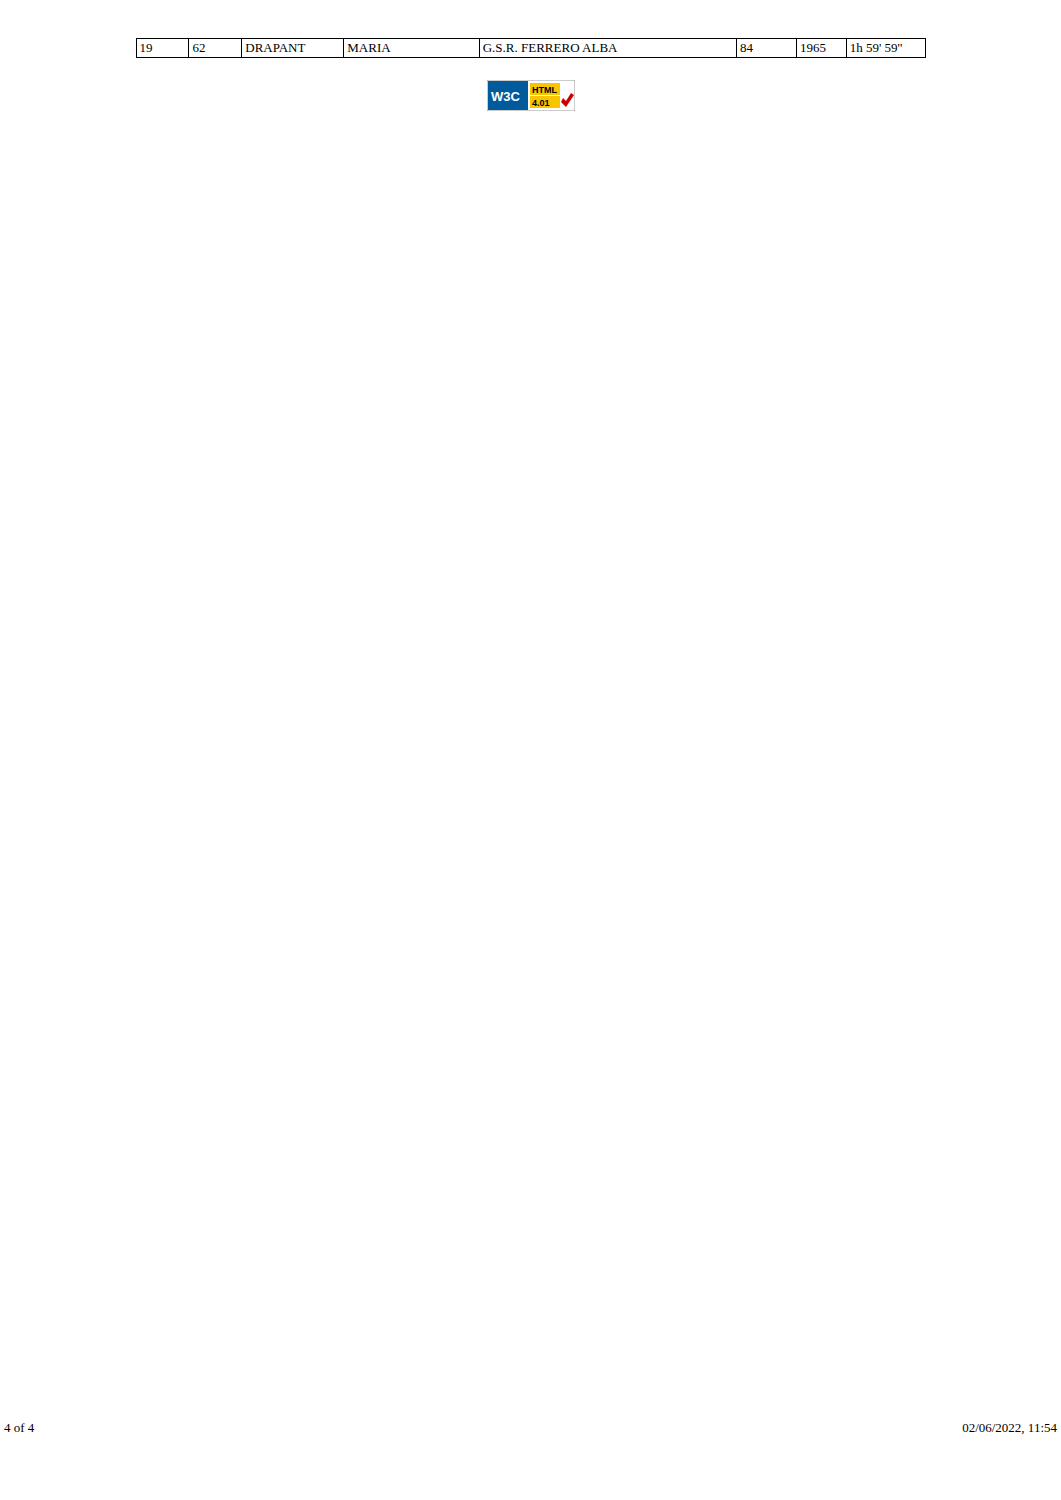| 19 | 62 | DRAPANT | MARIA | G.S.R. FERRERO ALBA | 84 | 1965 | 1h 59' 59'' |
4 of 4 02/06/2022, 11:54